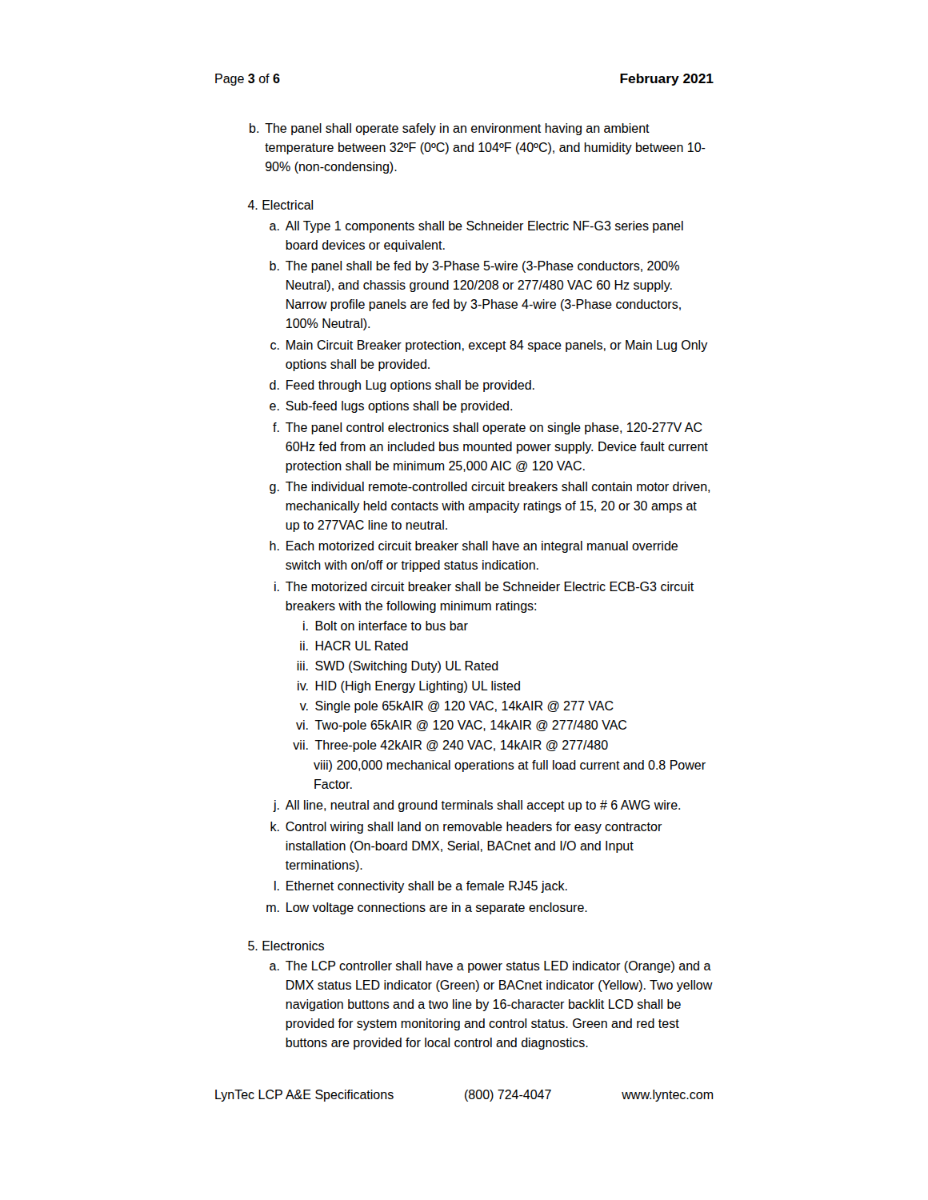Page 3 of 6
February 2021
The panel shall operate safely in an environment having an ambient temperature between 32ºF (0ºC) and 104ºF (40ºC), and humidity between 10-90% (non-condensing).
Electrical
All Type 1 components shall be Schneider Electric NF-G3 series panel board devices or equivalent.
The panel shall be fed by 3-Phase 5-wire (3-Phase conductors, 200% Neutral), and chassis ground 120/208 or 277/480 VAC 60 Hz supply. Narrow profile panels are fed by 3-Phase 4-wire (3-Phase conductors, 100% Neutral).
Main Circuit Breaker protection, except 84 space panels, or Main Lug Only options shall be provided.
Feed through Lug options shall be provided.
Sub-feed lugs options shall be provided.
The panel control electronics shall operate on single phase, 120-277V AC 60Hz fed from an included bus mounted power supply. Device fault current protection shall be minimum 25,000 AIC @ 120 VAC.
The individual remote-controlled circuit breakers shall contain motor driven, mechanically held contacts with ampacity ratings of 15, 20 or 30 amps at up to 277VAC line to neutral.
Each motorized circuit breaker shall have an integral manual override switch with on/off or tripped status indication.
The motorized circuit breaker shall be Schneider Electric ECB-G3 circuit breakers with the following minimum ratings:
Bolt on interface to bus bar
HACR UL Rated
SWD (Switching Duty) UL Rated
HID (High Energy Lighting) UL listed
Single pole 65kAIR @ 120 VAC, 14kAIR @ 277 VAC
Two-pole 65kAIR @ 120 VAC, 14kAIR @ 277/480 VAC
Three-pole 42kAIR @ 240 VAC, 14kAIR @ 277/480
viii) 200,000 mechanical operations at full load current and 0.8 Power Factor.
All line, neutral and ground terminals shall accept up to # 6 AWG wire.
Control wiring shall land on removable headers for easy contractor installation (On-board DMX, Serial, BACnet and I/O and Input terminations).
Ethernet connectivity shall be a female RJ45 jack.
Low voltage connections are in a separate enclosure.
Electronics
The LCP controller shall have a power status LED indicator (Orange) and a DMX status LED indicator (Green) or BACnet indicator (Yellow). Two yellow navigation buttons and a two line by 16-character backlit LCD shall be provided for system monitoring and control status. Green and red test buttons are provided for local control and diagnostics.
LynTec LCP A&E Specifications
(800) 724-4047
www.lyntec.com